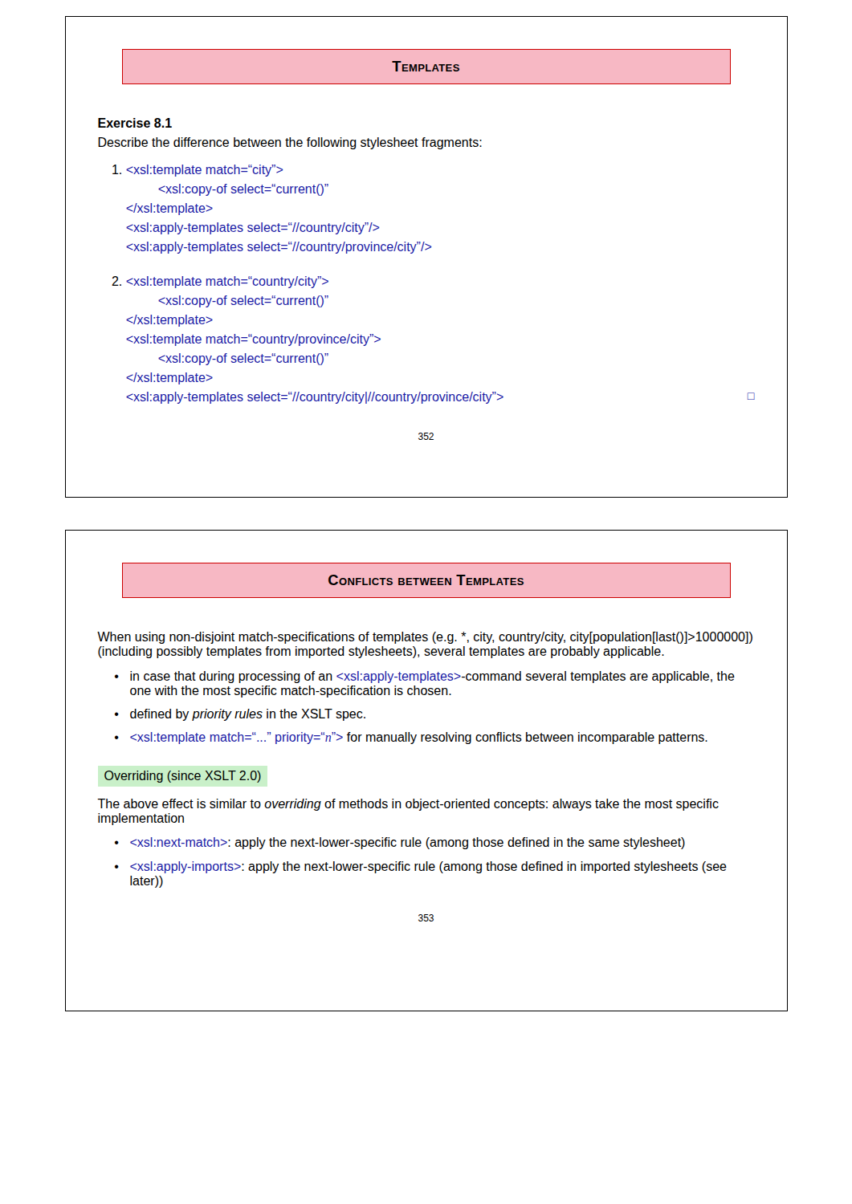Templates
Exercise 8.1
Describe the difference between the following stylesheet fragments:
<xsl:template match=“city”> <xsl:copy-of select=“current()” </xsl:template> <xsl:apply-templates select=“//country/city”/> <xsl:apply-templates select=“//country/province/city”/>
<xsl:template match=“country/city”> <xsl:copy-of select=“current()” </xsl:template> <xsl:template match=“country/province/city”> <xsl:copy-of select=“current()” </xsl:template> <xsl:apply-templates select=“//country/city|//country/province/city”>□
352
Conflicts between Templates
When using non-disjoint match-specifications of templates (e.g. *, city, country/city, city[population[last()]>1000000]) (including possibly templates from imported stylesheets), several templates are probably applicable.
in case that during processing of an <xsl:apply-templates>-command several templates are applicable, the one with the most specific match-specification is chosen.
defined by priority rules in the XSLT spec.
<xsl:template match=“...” priority=“n”> for manually resolving conflicts between incomparable patterns.
Overriding (since XSLT 2.0)
The above effect is similar to overriding of methods in object-oriented concepts: always take the most specific implementation
<xsl:next-match>: apply the next-lower-specific rule (among those defined in the same stylesheet)
<xsl:apply-imports>: apply the next-lower-specific rule (among those defined in imported stylesheets (see later))
353